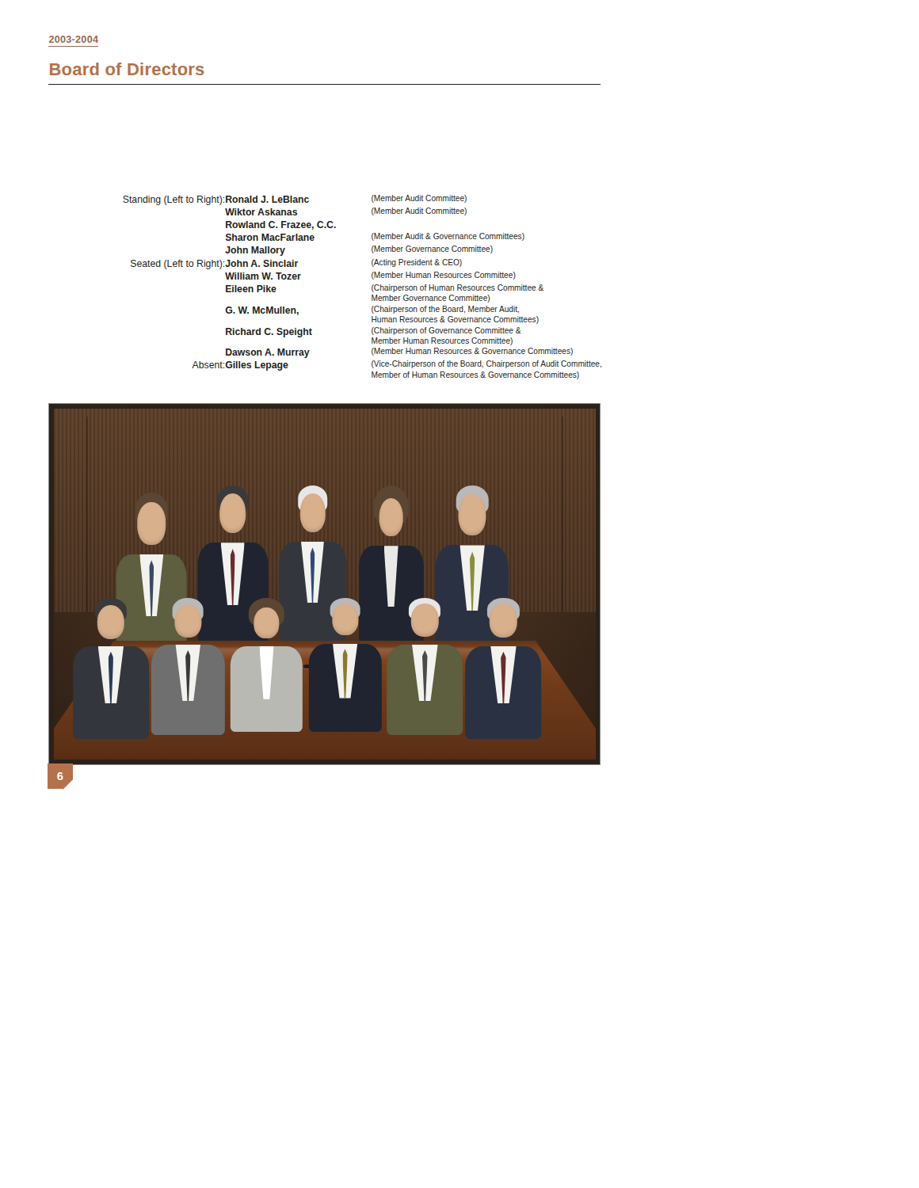2003-2004
Board of Directors
| Standing (Left to Right): | Ronald J. LeBlanc | (Member Audit Committee) |
| | Wiktor Askanas | (Member Audit Committee) |
| | Rowland C. Frazee, C.C. | |
| | Sharon MacFarlane | (Member Audit & Governance Committees) |
| | John Mallory | (Member Governance Committee) |
| Seated (Left to Right): | John A. Sinclair | (Acting President & CEO) |
| | William W. Tozer | (Member Human Resources Committee) |
| | Eileen Pike | (Chairperson of Human Resources Committee & Member Governance Committee) |
| | G. W. McMullen, | (Chairperson of the Board, Member Audit, Human Resources & Governance Committees) |
| | Richard C. Speight | (Chairperson of Governance Committee & Member Human Resources Committee) |
| | Dawson A. Murray | (Member Human Resources & Governance Committees) |
| Absent: | Gilles Lepage | (Vice-Chairperson of the Board, Chairperson of Audit Committee, Member of Human Resources & Governance Committees) |
6